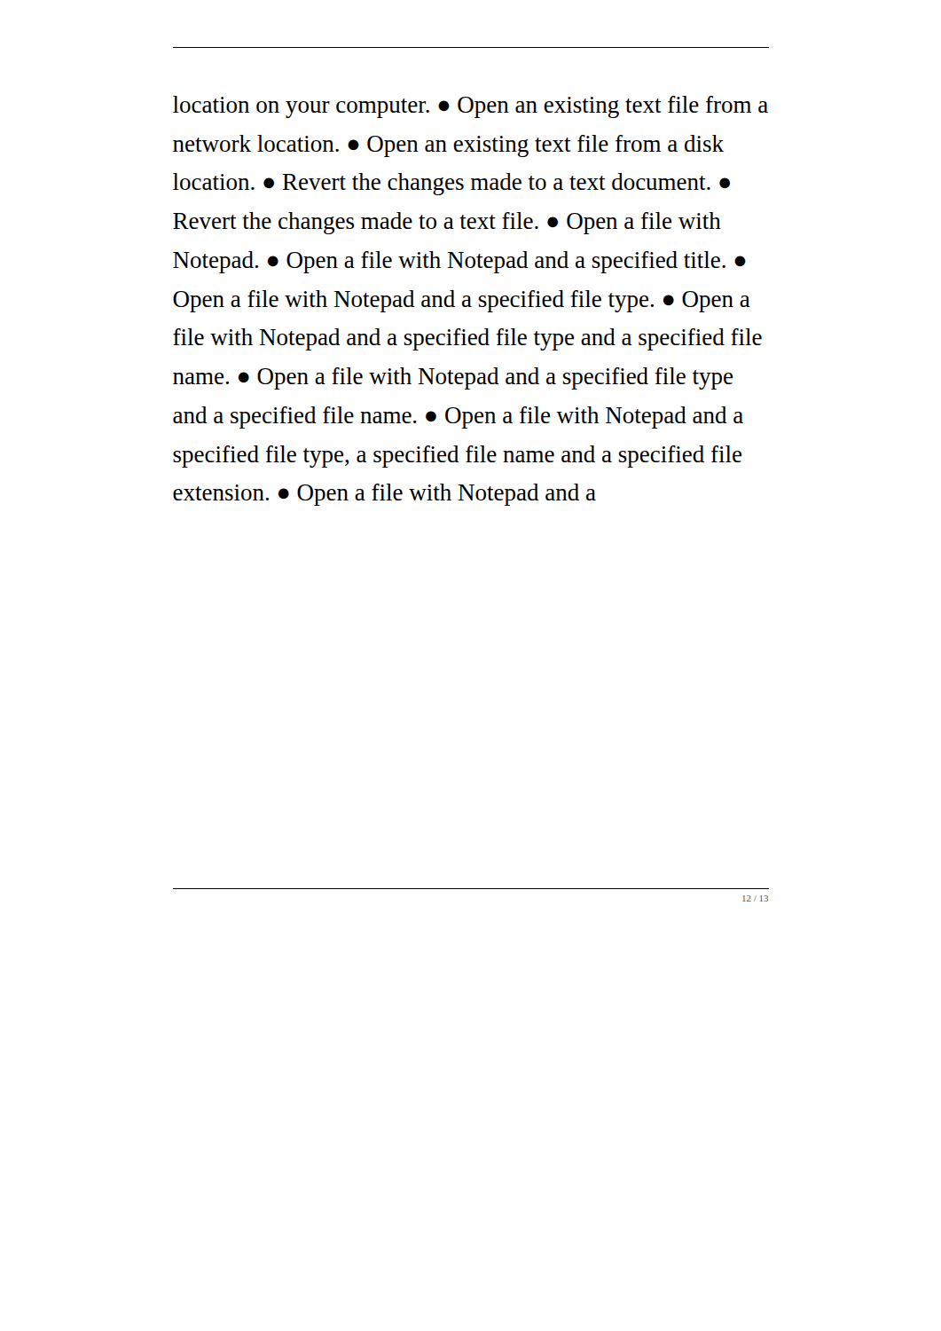location on your computer. ● Open an existing text file from a network location. ● Open an existing text file from a disk location. ● Revert the changes made to a text document. ● Revert the changes made to a text file. ● Open a file with Notepad. ● Open a file with Notepad and a specified title. ● Open a file with Notepad and a specified file type. ● Open a file with Notepad and a specified file type and a specified file name. ● Open a file with Notepad and a specified file type and a specified file name. ● Open a file with Notepad and a specified file type, a specified file name and a specified file extension. ● Open a file with Notepad and a
12 / 13